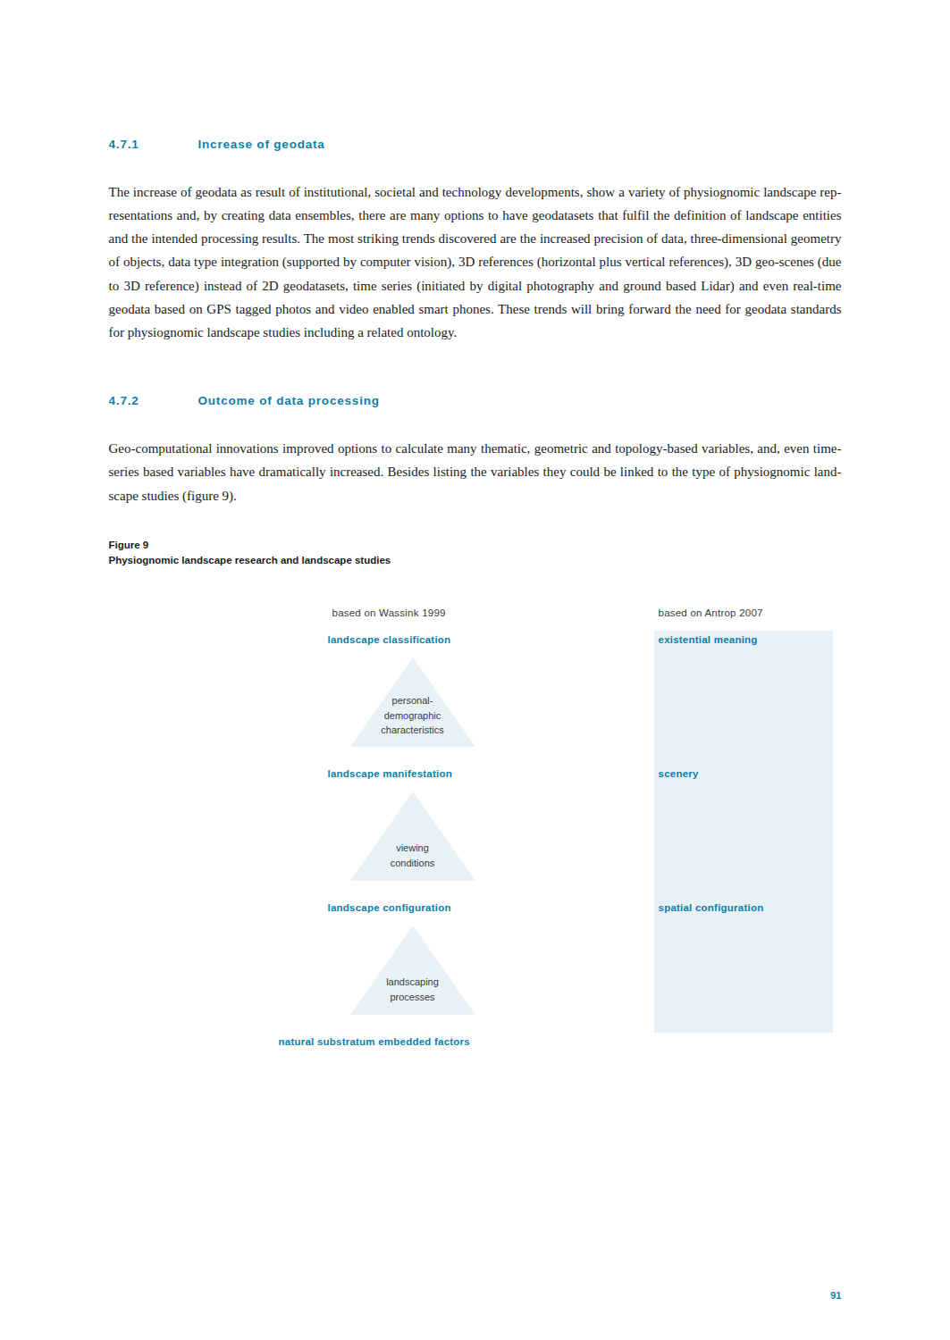4.7.1 Increase of geodata
The increase of geodata as result of institutional, societal and technology developments, show a variety of physiognomic landscape representations and, by creating data ensembles, there are many options to have geodatasets that fulfil the definition of landscape entities and the intended processing results. The most striking trends discovered are the increased precision of data, three-dimensional geometry of objects, data type integration (supported by computer vision), 3D references (horizontal plus vertical references), 3D geo-scenes (due to 3D reference) instead of 2D geodatasets, time series (initiated by digital photography and ground based Lidar) and even real-time geodata based on GPS tagged photos and video enabled smart phones. These trends will bring forward the need for geodata standards for physiognomic landscape studies including a related ontology.
4.7.2 Outcome of data processing
Geo-computational innovations improved options to calculate many thematic, geometric and topology-based variables, and, even time-series based variables have dramatically increased. Besides listing the variables they could be linked to the type of physiognomic landscape studies (figure 9).
Figure 9
Physiognomic landscape research and landscape studies
based on Wassink 1999
based on Antrop 2007
landscape classification
existential meaning
personal-
demographic
characteristics
landscape manifestation
scenery
viewing
conditions
landscape configuration
spatial configuration
landscaping
processes
natural substratum embedded factors
91